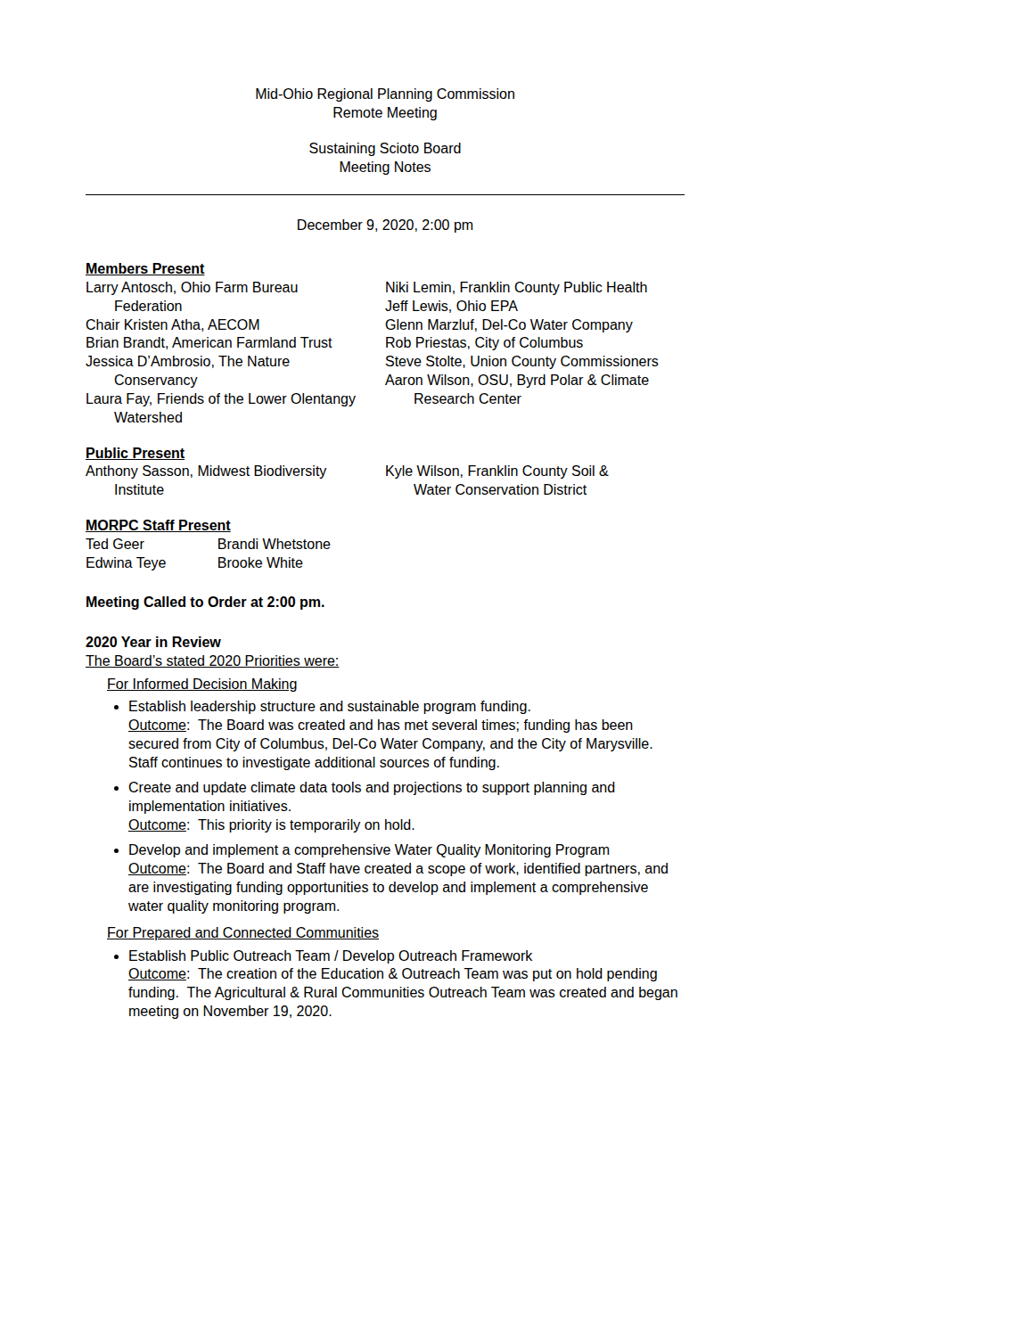Mid-Ohio Regional Planning Commission
Remote Meeting
Sustaining Scioto Board
Meeting Notes
December 9, 2020, 2:00 pm
Members Present
| Larry Antosch, Ohio Farm Bureau Federation Chair Kristen Atha, AECOM Brian Brandt, American Farmland Trust Jessica D’Ambrosio, The Nature Conservancy Laura Fay, Friends of the Lower Olentangy Watershed | Niki Lemin, Franklin County Public Health Jeff Lewis, Ohio EPA Glenn Marzluf, Del-Co Water Company Rob Priestas, City of Columbus Steve Stolte, Union County Commissioners Aaron Wilson, OSU, Byrd Polar & Climate Research Center |
Public Present
| Anthony Sasson, Midwest Biodiversity Institute | Kyle Wilson, Franklin County Soil & Water Conservation District |
MORPC Staff Present
| Ted Geer | Brandi Whetstone |
| Edwina Teye | Brooke White |
Meeting Called to Order at 2:00 pm.
2020 Year in Review
The Board’s stated 2020 Priorities were:
For Informed Decision Making
Establish leadership structure and sustainable program funding.
Outcome: The Board was created and has met several times; funding has been secured from City of Columbus, Del-Co Water Company, and the City of Marysville. Staff continues to investigate additional sources of funding.
Create and update climate data tools and projections to support planning and implementation initiatives.
Outcome: This priority is temporarily on hold.
Develop and implement a comprehensive Water Quality Monitoring Program
Outcome: The Board and Staff have created a scope of work, identified partners, and are investigating funding opportunities to develop and implement a comprehensive water quality monitoring program.
For Prepared and Connected Communities
Establish Public Outreach Team / Develop Outreach Framework
Outcome: The creation of the Education & Outreach Team was put on hold pending funding. The Agricultural & Rural Communities Outreach Team was created and began meeting on November 19, 2020.